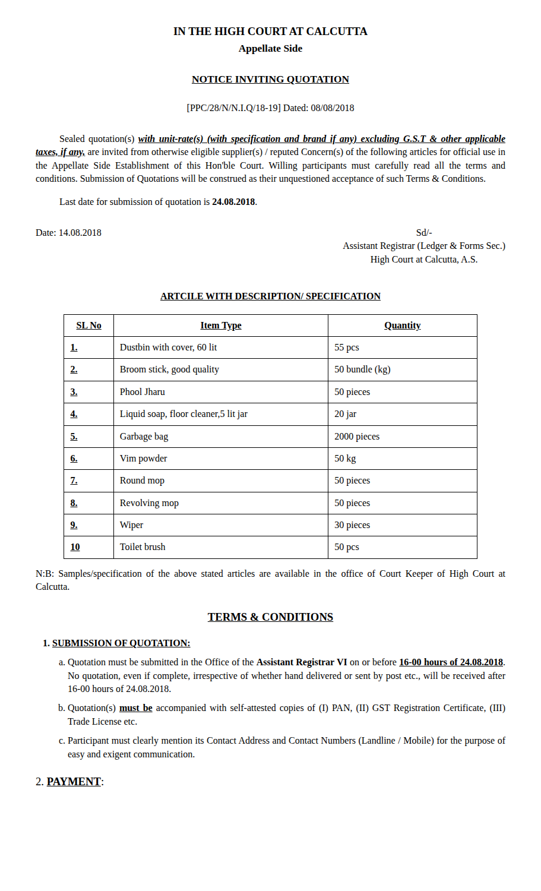IN THE HIGH COURT AT CALCUTTA
Appellate Side
NOTICE INVITING QUOTATION
[PPC/28/N/N.I.Q/18-19] Dated: 08/08/2018
Sealed quotation(s) with unit-rate(s) (with specification and brand if any) excluding G.S.T & other applicable taxes, if any, are invited from otherwise eligible supplier(s) / reputed Concern(s) of the following articles for official use in the Appellate Side Establishment of this Hon'ble Court. Willing participants must carefully read all the terms and conditions. Submission of Quotations will be construed as their unquestioned acceptance of such Terms & Conditions.
Last date for submission of quotation is 24.08.2018.
Date: 14.08.2018
Sd/-
Assistant Registrar (Ledger & Forms Sec.)
High Court at Calcutta, A.S.
ARTCILE WITH DESCRIPTION/ SPECIFICATION
| SL No | Item Type | Quantity |
| --- | --- | --- |
| 1. | Dustbin with cover, 60 lit | 55 pcs |
| 2. | Broom stick, good quality | 50 bundle (kg) |
| 3. | Phool Jharu | 50 pieces |
| 4. | Liquid soap, floor cleaner,5 lit jar | 20 jar |
| 5. | Garbage bag | 2000 pieces |
| 6. | Vim powder | 50 kg |
| 7. | Round mop | 50 pieces |
| 8. | Revolving mop | 50 pieces |
| 9. | Wiper | 30 pieces |
| 10 | Toilet brush | 50 pcs |
N:B: Samples/specification of the above stated articles are available in the office of Court Keeper of High Court at Calcutta.
TERMS & CONDITIONS
SUBMISSION OF QUOTATION:
Quotation must be submitted in the Office of the Assistant Registrar VI on or before 16-00 hours of 24.08.2018. No quotation, even if complete, irrespective of whether hand delivered or sent by post etc., will be received after 16-00 hours of 24.08.2018.
Quotation(s) must be accompanied with self-attested copies of (I) PAN, (II) GST Registration Certificate, (III) Trade License etc.
Participant must clearly mention its Contact Address and Contact Numbers (Landline / Mobile) for the purpose of easy and exigent communication.
2. PAYMENT: